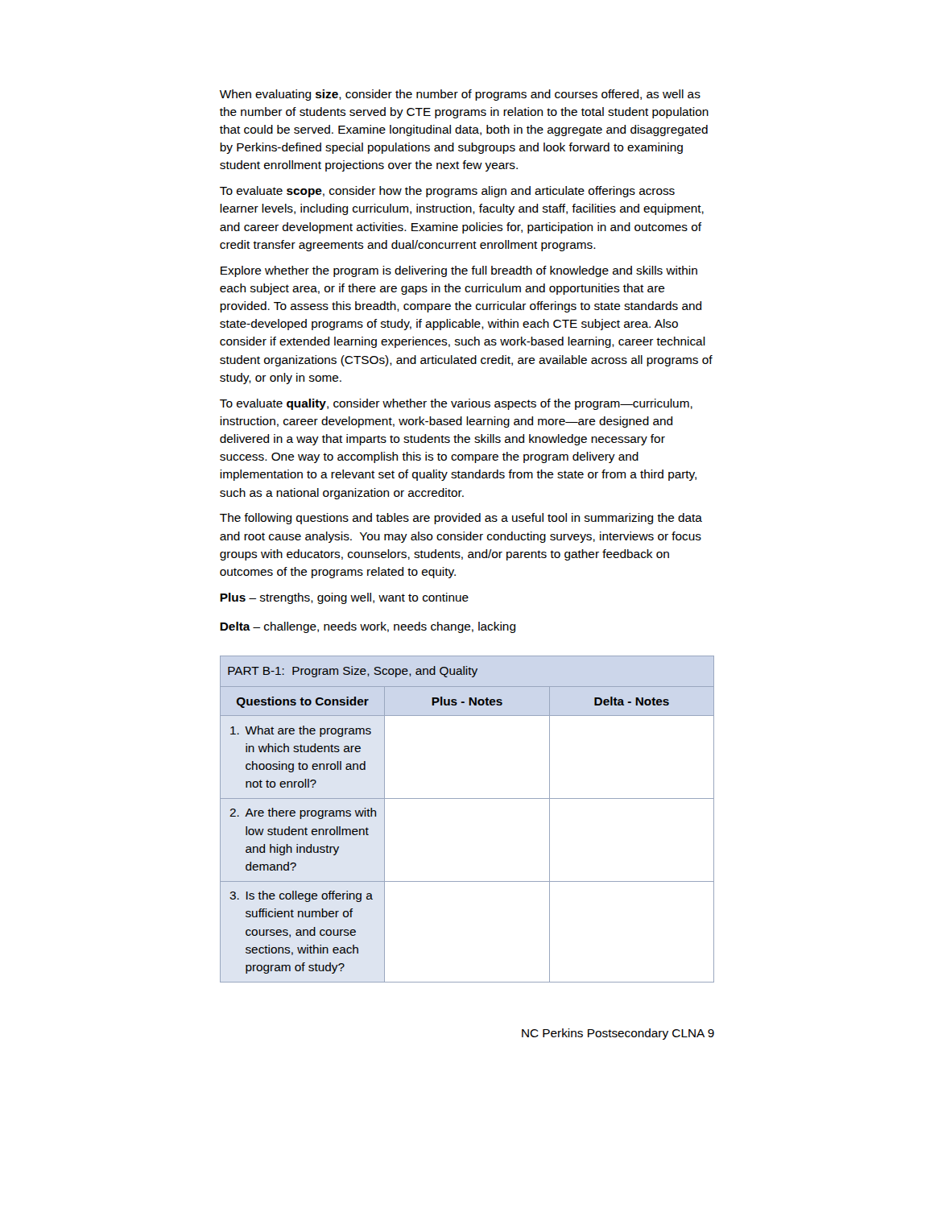When evaluating size, consider the number of programs and courses offered, as well as the number of students served by CTE programs in relation to the total student population that could be served. Examine longitudinal data, both in the aggregate and disaggregated by Perkins-defined special populations and subgroups and look forward to examining student enrollment projections over the next few years.
To evaluate scope, consider how the programs align and articulate offerings across learner levels, including curriculum, instruction, faculty and staff, facilities and equipment, and career development activities. Examine policies for, participation in and outcomes of credit transfer agreements and dual/concurrent enrollment programs.
Explore whether the program is delivering the full breadth of knowledge and skills within each subject area, or if there are gaps in the curriculum and opportunities that are provided. To assess this breadth, compare the curricular offerings to state standards and state-developed programs of study, if applicable, within each CTE subject area. Also consider if extended learning experiences, such as work-based learning, career technical student organizations (CTSOs), and articulated credit, are available across all programs of study, or only in some.
To evaluate quality, consider whether the various aspects of the program—curriculum, instruction, career development, work-based learning and more—are designed and delivered in a way that imparts to students the skills and knowledge necessary for success. One way to accomplish this is to compare the program delivery and implementation to a relevant set of quality standards from the state or from a third party, such as a national organization or accreditor.
The following questions and tables are provided as a useful tool in summarizing the data and root cause analysis. You may also consider conducting surveys, interviews or focus groups with educators, counselors, students, and/or parents to gather feedback on outcomes of the programs related to equity.
Plus – strengths, going well, want to continue
Delta – challenge, needs work, needs change, lacking
| PART B-1: Program Size, Scope, and Quality |
| --- |
| Questions to Consider | Plus - Notes | Delta - Notes |
| What are the programs in which students are choosing to enroll and not to enroll? | | |
| Are there programs with low student enrollment and high industry demand? | | |
| Is the college offering a sufficient number of courses, and course sections, within each program of study? | | |
NC Perkins Postsecondary CLNA 9